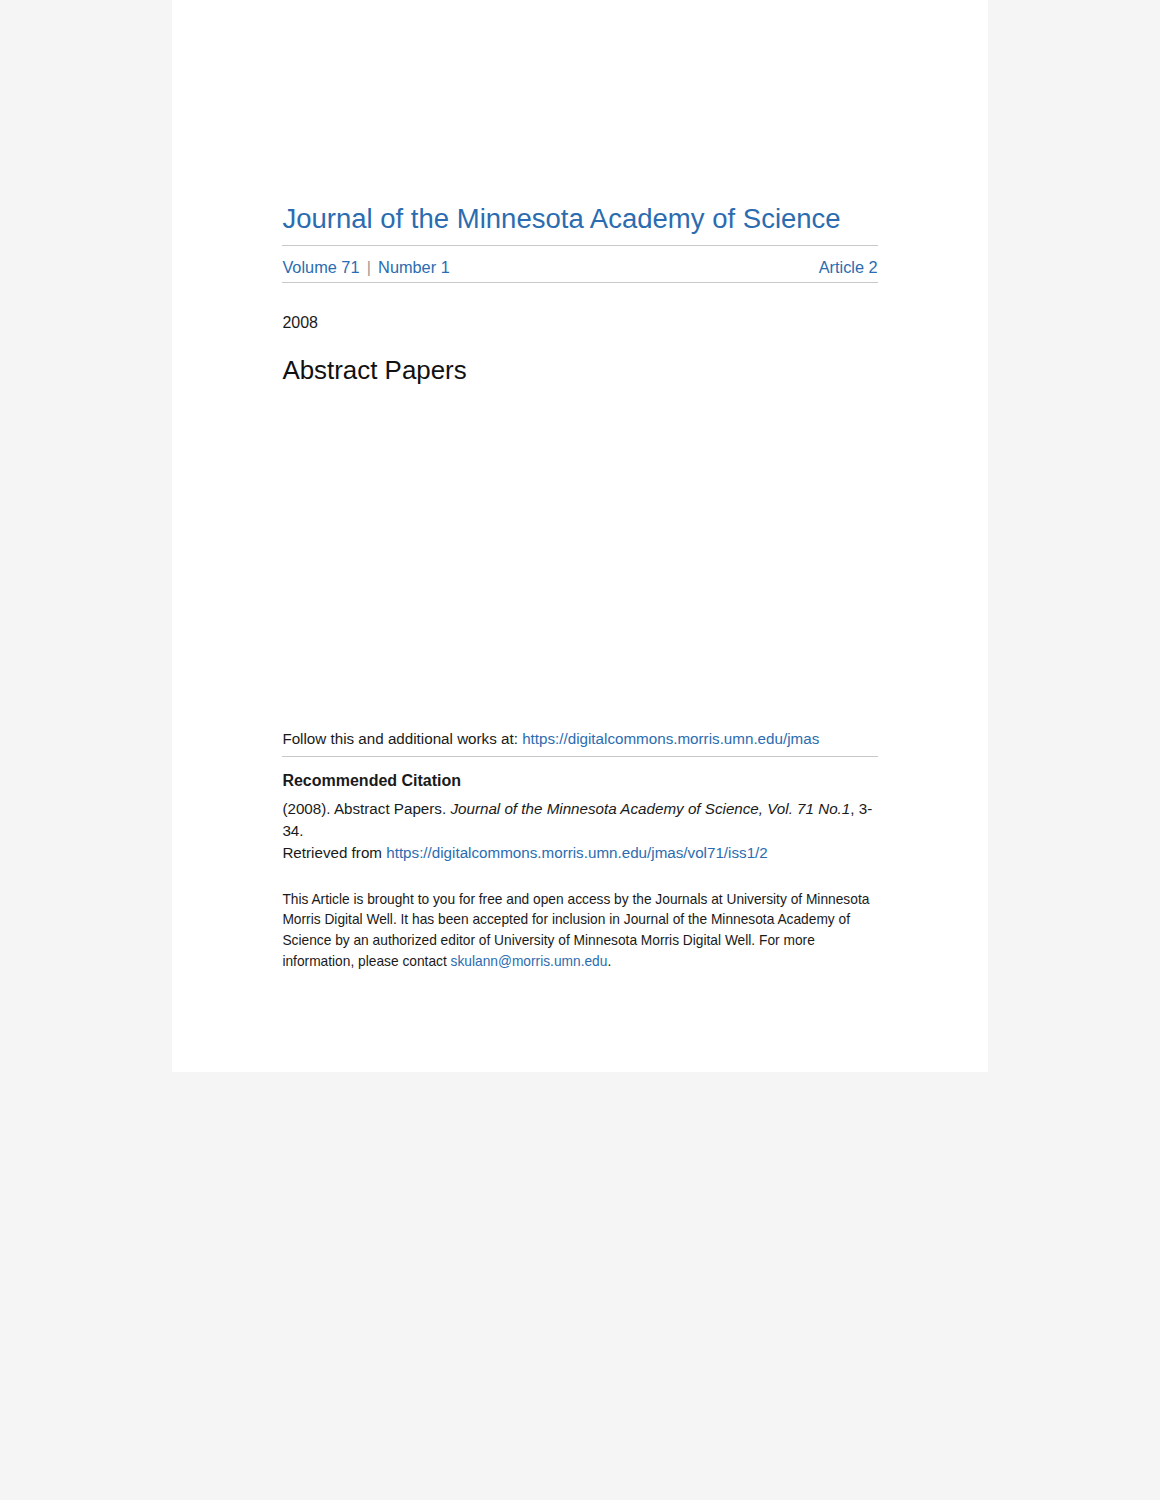Journal of the Minnesota Academy of Science
Volume 71|Number 1
Article 2
2008
Abstract Papers
Follow this and additional works at: https://digitalcommons.morris.umn.edu/jmas
Recommended Citation
(2008). Abstract Papers. Journal of the Minnesota Academy of Science, Vol. 71 No.1, 3-34.
Retrieved from https://digitalcommons.morris.umn.edu/jmas/vol71/iss1/2
This Article is brought to you for free and open access by the Journals at University of Minnesota Morris Digital Well. It has been accepted for inclusion in Journal of the Minnesota Academy of Science by an authorized editor of University of Minnesota Morris Digital Well. For more information, please contact skulann@morris.umn.edu.